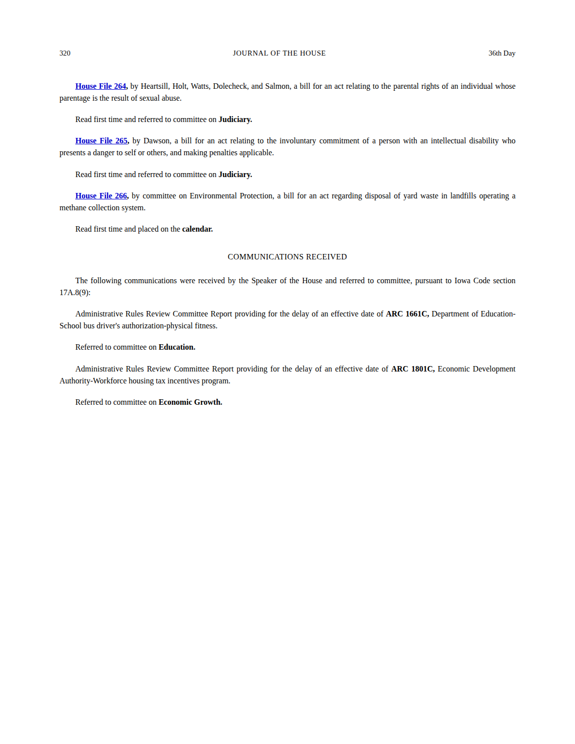320 JOURNAL OF THE HOUSE 36th Day
House File 264, by Heartsill, Holt, Watts, Dolecheck, and Salmon, a bill for an act relating to the parental rights of an individual whose parentage is the result of sexual abuse.
Read first time and referred to committee on Judiciary.
House File 265, by Dawson, a bill for an act relating to the involuntary commitment of a person with an intellectual disability who presents a danger to self or others, and making penalties applicable.
Read first time and referred to committee on Judiciary.
House File 266, by committee on Environmental Protection, a bill for an act regarding disposal of yard waste in landfills operating a methane collection system.
Read first time and placed on the calendar.
COMMUNICATIONS RECEIVED
The following communications were received by the Speaker of the House and referred to committee, pursuant to Iowa Code section 17A.8(9):
Administrative Rules Review Committee Report providing for the delay of an effective date of ARC 1661C, Department of Education-School bus driver's authorization-physical fitness.
Referred to committee on Education.
Administrative Rules Review Committee Report providing for the delay of an effective date of ARC 1801C, Economic Development Authority-Workforce housing tax incentives program.
Referred to committee on Economic Growth.